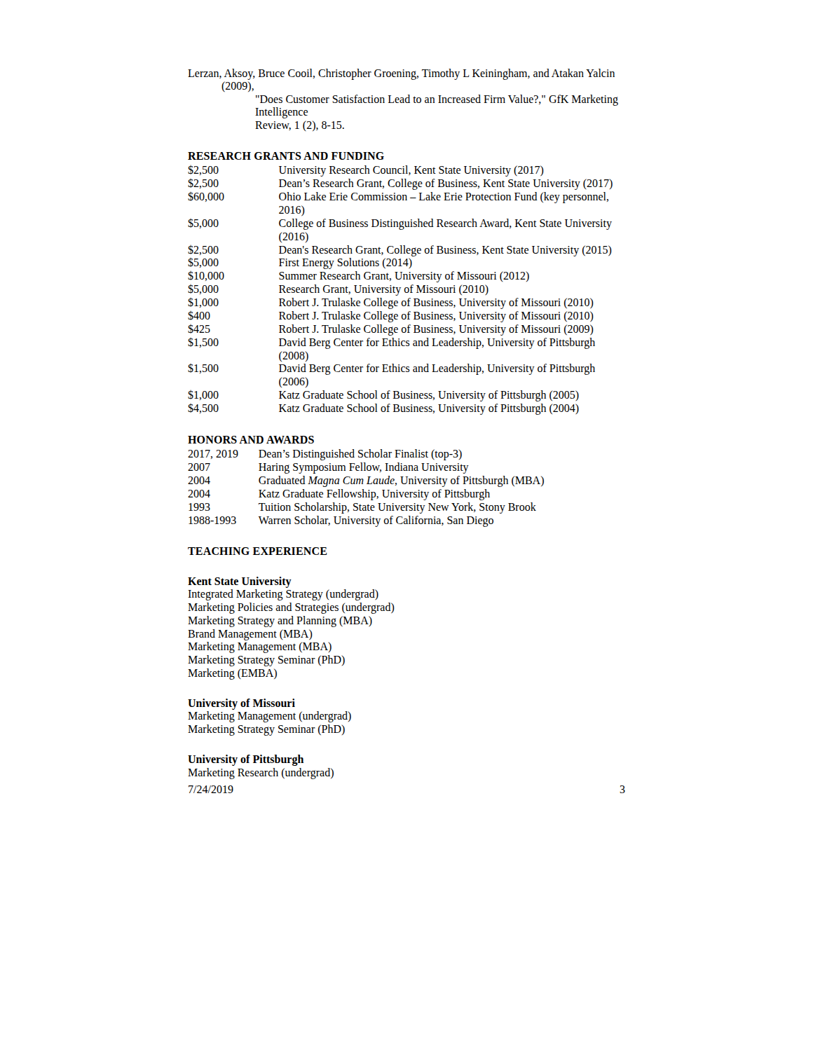Lerzan, Aksoy, Bruce Cooil, Christopher Groening, Timothy L Keiningham, and Atakan Yalcin (2009), "Does Customer Satisfaction Lead to an Increased Firm Value?," GfK Marketing Intelligence Review, 1 (2), 8-15.
RESEARCH GRANTS AND FUNDING
| $2,500 | University Research Council, Kent State University (2017) |
| $2,500 | Dean’s Research Grant, College of Business, Kent State University (2017) |
| $60,000 | Ohio Lake Erie Commission – Lake Erie Protection Fund (key personnel, 2016) |
| $5,000 | College of Business Distinguished Research Award, Kent State University (2016) |
| $2,500 | Dean's Research Grant, College of Business, Kent State University (2015) |
| $5,000 | First Energy Solutions (2014) |
| $10,000 | Summer Research Grant, University of Missouri (2012) |
| $5,000 | Research Grant, University of Missouri (2010) |
| $1,000 | Robert J. Trulaske College of Business, University of Missouri (2010) |
| $400 | Robert J. Trulaske College of Business, University of Missouri (2010) |
| $425 | Robert J. Trulaske College of Business, University of Missouri (2009) |
| $1,500 | David Berg Center for Ethics and Leadership, University of Pittsburgh (2008) |
| $1,500 | David Berg Center for Ethics and Leadership, University of Pittsburgh (2006) |
| $1,000 | Katz Graduate School of Business, University of Pittsburgh (2005) |
| $4,500 | Katz Graduate School of Business, University of Pittsburgh (2004) |
HONORS AND AWARDS
| 2017, 2019 | Dean’s Distinguished Scholar Finalist (top-3) |
| 2007 | Haring Symposium Fellow, Indiana University |
| 2004 | Graduated Magna Cum Laude , University of Pittsburgh (MBA) |
| 2004 | Katz Graduate Fellowship, University of Pittsburgh |
| 1993 | Tuition Scholarship, State University New York, Stony Brook |
| 1988-1993 | Warren Scholar, University of California, San Diego |
TEACHING EXPERIENCE
Kent State University
Integrated Marketing Strategy (undergrad)
Marketing Policies and Strategies (undergrad)
Marketing Strategy and Planning (MBA)
Brand Management (MBA)
Marketing Management (MBA)
Marketing Strategy Seminar (PhD)
Marketing (EMBA)
University of Missouri
Marketing Management (undergrad)
Marketing Strategy Seminar (PhD)
University of Pittsburgh
Marketing Research (undergrad)
7/24/2019 3